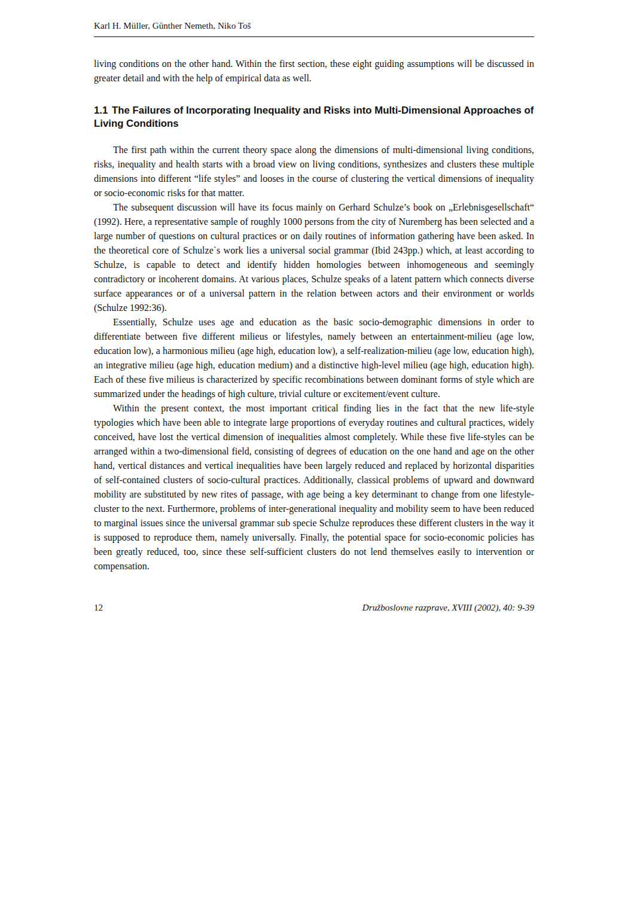Karl H. Müller, Günther Nemeth, Niko Toš
living conditions on the other hand. Within the first section, these eight guiding assumptions will be discussed in greater detail and with the help of empirical data as well.
1.1 The Failures of Incorporating Inequality and Risks into Multi-Dimensional Approaches of Living Conditions
The first path within the current theory space along the dimensions of multi-dimensional living conditions, risks, inequality and health starts with a broad view on living conditions, synthesizes and clusters these multiple dimensions into different “life styles” and looses in the course of clustering the vertical dimensions of inequality or socio-economic risks for that matter.
The subsequent discussion will have its focus mainly on Gerhard Schulze’s book on „Erlebnisgesellschaft“ (1992). Here, a representative sample of roughly 1000 persons from the city of Nuremberg has been selected and a large number of questions on cultural practices or on daily routines of information gathering have been asked. In the theoretical core of Schulze`s work lies a universal social grammar (Ibid 243pp.) which, at least according to Schulze, is capable to detect and identify hidden homologies between inhomogeneous and seemingly contradictory or incoherent domains. At various places, Schulze speaks of a latent pattern which connects diverse surface appearances or of a universal pattern in the relation between actors and their environment or worlds (Schulze 1992:36).
Essentially, Schulze uses age and education as the basic socio-demographic dimensions in order to differentiate between five different milieus or lifestyles, namely between an entertainment-milieu (age low, education low), a harmonious milieu (age high, education low), a self-realization-milieu (age low, education high), an integrative milieu (age high, education medium) and a distinctive high-level milieu (age high, education high). Each of these five milieus is characterized by specific recombinations between dominant forms of style which are summarized under the headings of high culture, trivial culture or excitement/event culture.
Within the present context, the most important critical finding lies in the fact that the new life-style typologies which have been able to integrate large proportions of everyday routines and cultural practices, widely conceived, have lost the vertical dimension of inequalities almost completely. While these five life-styles can be arranged within a two-dimensional field, consisting of degrees of education on the one hand and age on the other hand, vertical distances and vertical inequalities have been largely reduced and replaced by horizontal disparities of self-contained clusters of socio-cultural practices. Additionally, classical problems of upward and downward mobility are substituted by new rites of passage, with age being a key determinant to change from one lifestyle-cluster to the next. Furthermore, problems of inter-generational inequality and mobility seem to have been reduced to marginal issues since the universal grammar sub specie Schulze reproduces these different clusters in the way it is supposed to reproduce them, namely universally. Finally, the potential space for socio-economic policies has been greatly reduced, too, since these self-sufficient clusters do not lend themselves easily to intervention or compensation.
12 Družboslovne razprave, XVIII (2002), 40: 9-39